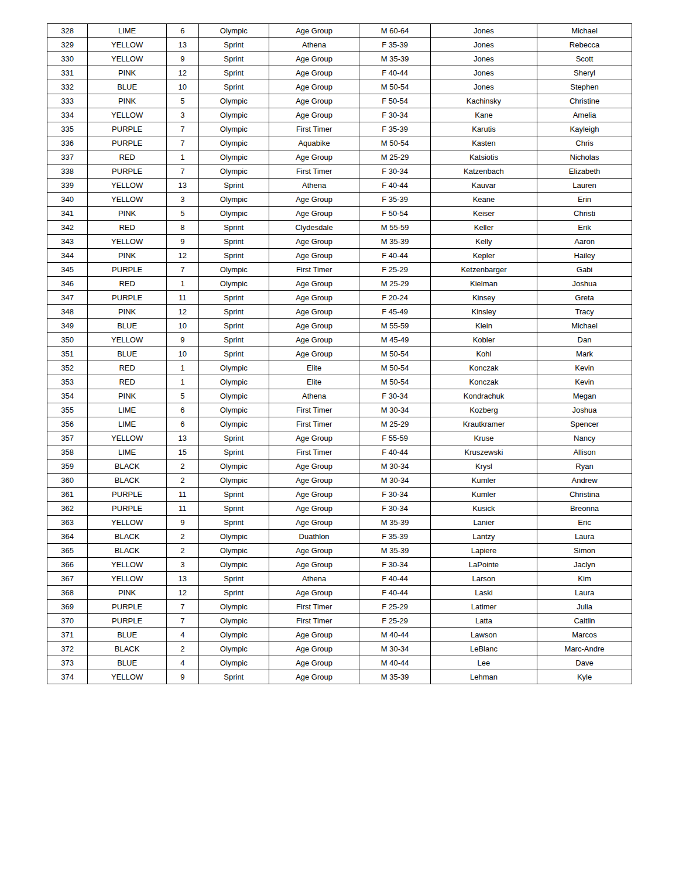| 328 | LIME | 6 | Olympic | Age Group | M 60-64 | Jones | Michael |
| 329 | YELLOW | 13 | Sprint | Athena | F 35-39 | Jones | Rebecca |
| 330 | YELLOW | 9 | Sprint | Age Group | M 35-39 | Jones | Scott |
| 331 | PINK | 12 | Sprint | Age Group | F 40-44 | Jones | Sheryl |
| 332 | BLUE | 10 | Sprint | Age Group | M 50-54 | Jones | Stephen |
| 333 | PINK | 5 | Olympic | Age Group | F 50-54 | Kachinsky | Christine |
| 334 | YELLOW | 3 | Olympic | Age Group | F 30-34 | Kane | Amelia |
| 335 | PURPLE | 7 | Olympic | First Timer | F 35-39 | Karutis | Kayleigh |
| 336 | PURPLE | 7 | Olympic | Aquabike | M 50-54 | Kasten | Chris |
| 337 | RED | 1 | Olympic | Age Group | M 25-29 | Katsiotis | Nicholas |
| 338 | PURPLE | 7 | Olympic | First Timer | F 30-34 | Katzenbach | Elizabeth |
| 339 | YELLOW | 13 | Sprint | Athena | F 40-44 | Kauvar | Lauren |
| 340 | YELLOW | 3 | Olympic | Age Group | F 35-39 | Keane | Erin |
| 341 | PINK | 5 | Olympic | Age Group | F 50-54 | Keiser | Christi |
| 342 | RED | 8 | Sprint | Clydesdale | M 55-59 | Keller | Erik |
| 343 | YELLOW | 9 | Sprint | Age Group | M 35-39 | Kelly | Aaron |
| 344 | PINK | 12 | Sprint | Age Group | F 40-44 | Kepler | Hailey |
| 345 | PURPLE | 7 | Olympic | First Timer | F 25-29 | Ketzenbarger | Gabi |
| 346 | RED | 1 | Olympic | Age Group | M 25-29 | Kielman | Joshua |
| 347 | PURPLE | 11 | Sprint | Age Group | F 20-24 | Kinsey | Greta |
| 348 | PINK | 12 | Sprint | Age Group | F 45-49 | Kinsley | Tracy |
| 349 | BLUE | 10 | Sprint | Age Group | M 55-59 | Klein | Michael |
| 350 | YELLOW | 9 | Sprint | Age Group | M 45-49 | Kobler | Dan |
| 351 | BLUE | 10 | Sprint | Age Group | M 50-54 | Kohl | Mark |
| 352 | RED | 1 | Olympic | Elite | M 50-54 | Konczak | Kevin |
| 353 | RED | 1 | Olympic | Elite | M 50-54 | Konczak | Kevin |
| 354 | PINK | 5 | Olympic | Athena | F 30-34 | Kondrachuk | Megan |
| 355 | LIME | 6 | Olympic | First Timer | M 30-34 | Kozberg | Joshua |
| 356 | LIME | 6 | Olympic | First Timer | M 25-29 | Krautkramer | Spencer |
| 357 | YELLOW | 13 | Sprint | Age Group | F 55-59 | Kruse | Nancy |
| 358 | LIME | 15 | Sprint | First Timer | F 40-44 | Kruszewski | Allison |
| 359 | BLACK | 2 | Olympic | Age Group | M 30-34 | Krysl | Ryan |
| 360 | BLACK | 2 | Olympic | Age Group | M 30-34 | Kumler | Andrew |
| 361 | PURPLE | 11 | Sprint | Age Group | F 30-34 | Kumler | Christina |
| 362 | PURPLE | 11 | Sprint | Age Group | F 30-34 | Kusick | Breonna |
| 363 | YELLOW | 9 | Sprint | Age Group | M 35-39 | Lanier | Eric |
| 364 | BLACK | 2 | Olympic | Duathlon | F 35-39 | Lantzy | Laura |
| 365 | BLACK | 2 | Olympic | Age Group | M 35-39 | Lapiere | Simon |
| 366 | YELLOW | 3 | Olympic | Age Group | F 30-34 | LaPointe | Jaclyn |
| 367 | YELLOW | 13 | Sprint | Athena | F 40-44 | Larson | Kim |
| 368 | PINK | 12 | Sprint | Age Group | F 40-44 | Laski | Laura |
| 369 | PURPLE | 7 | Olympic | First Timer | F 25-29 | Latimer | Julia |
| 370 | PURPLE | 7 | Olympic | First Timer | F 25-29 | Latta | Caitlin |
| 371 | BLUE | 4 | Olympic | Age Group | M 40-44 | Lawson | Marcos |
| 372 | BLACK | 2 | Olympic | Age Group | M 30-34 | LeBlanc | Marc-Andre |
| 373 | BLUE | 4 | Olympic | Age Group | M 40-44 | Lee | Dave |
| 374 | YELLOW | 9 | Sprint | Age Group | M 35-39 | Lehman | Kyle |